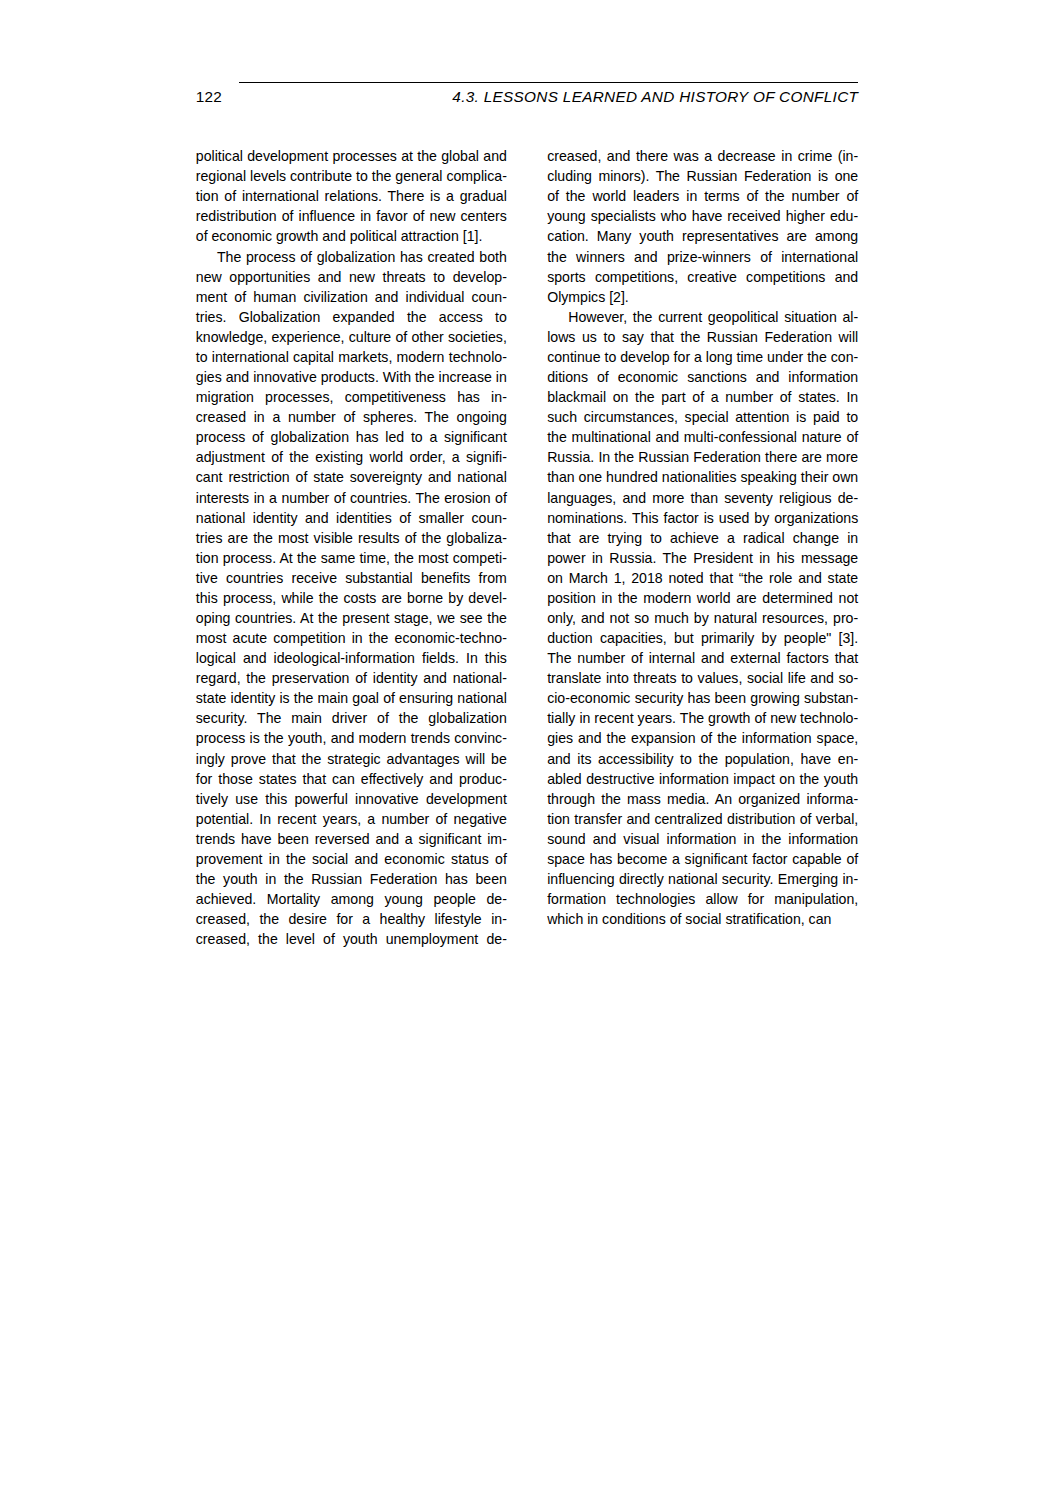122
4.3. Lessons learned and history of conflict
political development processes at the global and regional levels contribute to the general complication of international relations. There is a gradual redistribution of influence in favor of new centers of economic growth and political attraction [1].
The process of globalization has created both new opportunities and new threats to development of human civilization and individual countries. Globalization expanded the access to knowledge, experience, culture of other societies, to international capital markets, modern technologies and innovative products. With the increase in migration processes, competitiveness has increased in a number of spheres. The ongoing process of globalization has led to a significant adjustment of the existing world order, a significant restriction of state sovereignty and national interests in a number of countries. The erosion of national identity and identities of smaller countries are the most visible results of the globalization process. At the same time, the most competitive countries receive substantial benefits from this process, while the costs are borne by developing countries. At the present stage, we see the most acute competition in the economic-technological and ideological-information fields. In this regard, the preservation of identity and national-state identity is the main goal of ensuring national security. The main driver of the globalization process is the youth, and modern trends convincingly prove that the strategic advantages will be for those states that can effectively and productively use this powerful innovative development potential. In recent years, a number of negative trends have been reversed and a significant improvement in the social and economic status of the youth in the Russian Federation has been achieved. Mortality among young people decreased, the desire for a healthy lifestyle increased, the level of youth unemployment decreased, and there was a decrease in crime (including minors). The Russian Federation is one of the world leaders in terms of the number of young specialists who have received higher education. Many youth representatives are among the winners and prize-winners of international sports competitions, creative competitions and Olympics [2].
However, the current geopolitical situation allows us to say that the Russian Federation will continue to develop for a long time under the conditions of economic sanctions and information blackmail on the part of a number of states. In such circumstances, special attention is paid to the multinational and multi-confessional nature of Russia. In the Russian Federation there are more than one hundred nationalities speaking their own languages, and more than seventy religious denominations. This factor is used by organizations that are trying to achieve a radical change in power in Russia. The President in his message on March 1, 2018 noted that “the role and state position in the modern world are determined not only, and not so much by natural resources, production capacities, but primarily by people" [3]. The number of internal and external factors that translate into threats to values, social life and socio-economic security has been growing substantially in recent years. The growth of new technologies and the expansion of the information space, and its accessibility to the population, have enabled destructive information impact on the youth through the mass media. An organized information transfer and centralized distribution of verbal, sound and visual information in the information space has become a significant factor capable of influencing directly national security. Emerging information technologies allow for manipulation, which in conditions of social stratification, can